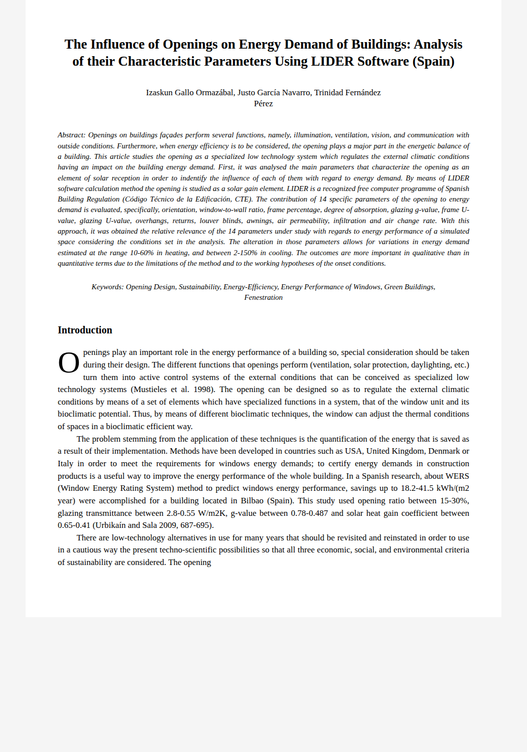The Influence of Openings on Energy Demand of Buildings: Analysis of their Characteristic Parameters Using LIDER Software (Spain)
Izaskun Gallo Ormazábal, Justo García Navarro, Trinidad Fernández
Pérez
Abstract: Openings on buildings façades perform several functions, namely, illumination, ventilation, vision, and communication with outside conditions. Furthermore, when energy efficiency is to be considered, the opening plays a major part in the energetic balance of a building. This article studies the opening as a specialized low technology system which regulates the external climatic conditions having an impact on the building energy demand. First, it was analysed the main parameters that characterize the opening as an element of solar reception in order to indentify the influence of each of them with regard to energy demand. By means of LIDER software calculation method the opening is studied as a solar gain element. LIDER is a recognized free computer programme of Spanish Building Regulation (Código Técnico de la Edificación, CTE). The contribution of 14 specific parameters of the opening to energy demand is evaluated, specifically, orientation, window-to-wall ratio, frame percentage, degree of absorption, glazing g-value, frame U-value, glazing U-value, overhangs, returns, louver blinds, awnings, air permeability, infiltration and air change rate. With this approach, it was obtained the relative relevance of the 14 parameters under study with regards to energy performance of a simulated space considering the conditions set in the analysis. The alteration in those parameters allows for variations in energy demand estimated at the range 10-60% in heating, and between 2-150% in cooling. The outcomes are more important in qualitative than in quantitative terms due to the limitations of the method and to the working hypotheses of the onset conditions.
Keywords: Opening Design, Sustainability, Energy-Efficiency, Energy Performance of Windows, Green Buildings, Fenestration
Introduction
Openings play an important role in the energy performance of a building so, special consideration should be taken during their design. The different functions that openings perform (ventilation, solar protection, daylighting, etc.) turn them into active control systems of the external conditions that can be conceived as specialized low technology systems (Mustieles et al. 1998). The opening can be designed so as to regulate the external climatic conditions by means of a set of elements which have specialized functions in a system, that of the window unit and its bioclimatic potential. Thus, by means of different bioclimatic techniques, the window can adjust the thermal conditions of spaces in a bioclimatic efficient way.
The problem stemming from the application of these techniques is the quantification of the energy that is saved as a result of their implementation. Methods have been developed in countries such as USA, United Kingdom, Denmark or Italy in order to meet the requirements for windows energy demands; to certify energy demands in construction products is a useful way to improve the energy performance of the whole building. In a Spanish research, about WERS (Window Energy Rating System) method to predict windows energy performance, savings up to 18.2-41.5 kWh/(m2 year) were accomplished for a building located in Bilbao (Spain). This study used opening ratio between 15-30%, glazing transmittance between 2.8-0.55 W/m2K, g-value between 0.78-0.487 and solar heat gain coefficient between 0.65-0.41 (Urbikaín and Sala 2009, 687-695).
There are low-technology alternatives in use for many years that should be revisited and reinstated in order to use in a cautious way the present techno-scientific possibilities so that all three economic, social, and environmental criteria of sustainability are considered. The opening